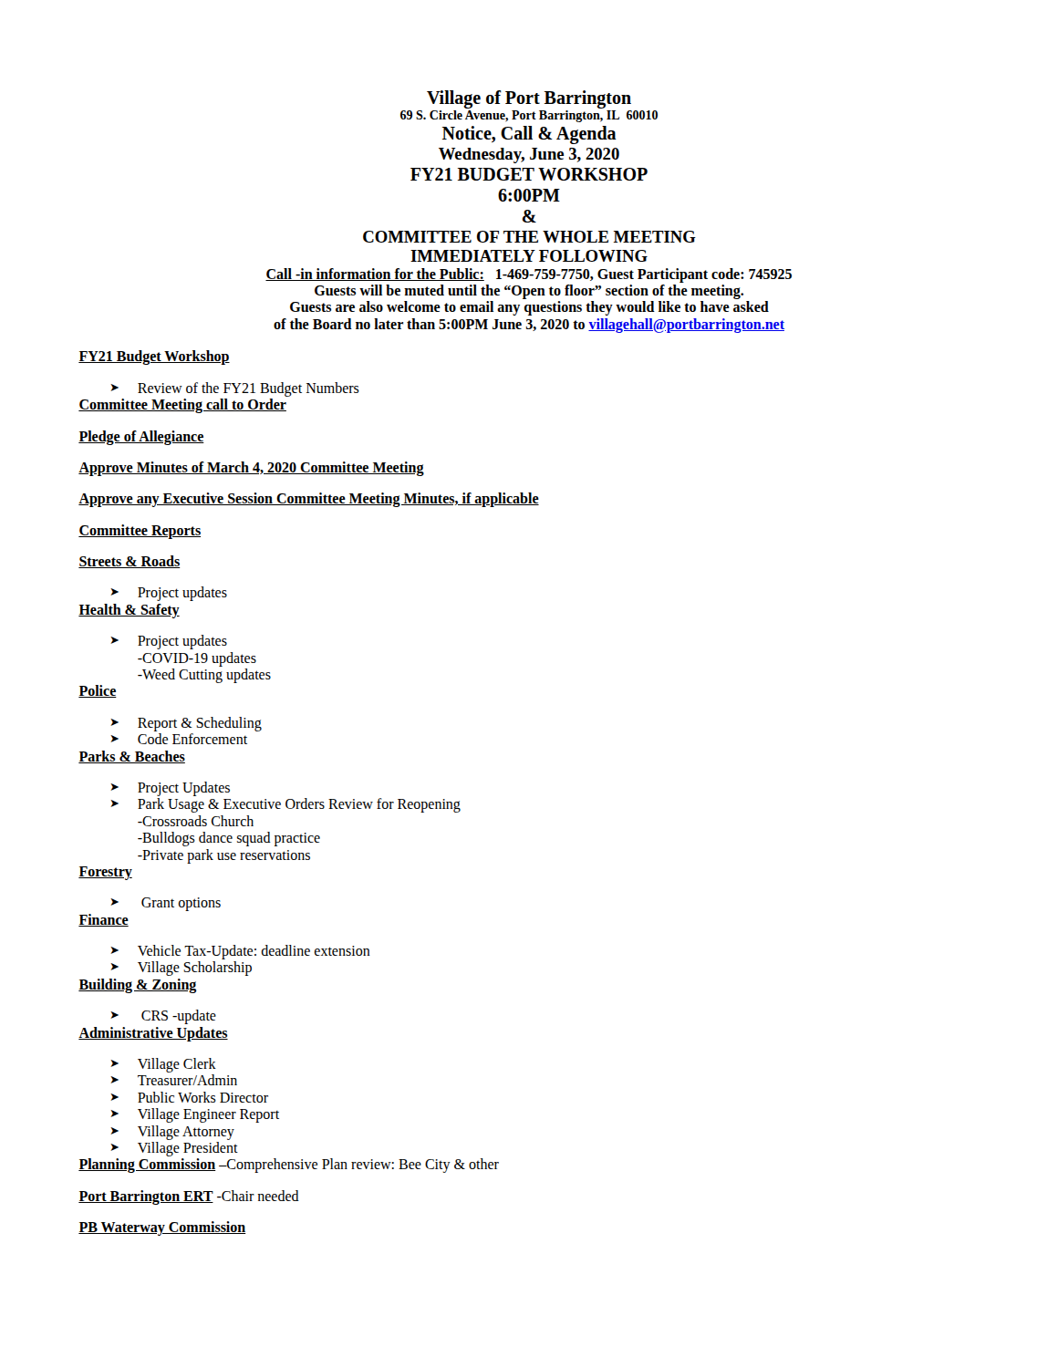Village of Port Barrington
69 S. Circle Avenue, Port Barrington, IL 60010
Notice, Call & Agenda
Wednesday, June 3, 2020
FY21 BUDGET WORKSHOP
6:00PM
&
COMMITTEE OF THE WHOLE MEETING
IMMEDIATELY FOLLOWING
Call -in information for the Public: 1-469-759-7750, Guest Participant code: 745925
Guests will be muted until the “Open to floor” section of the meeting.
Guests are also welcome to email any questions they would like to have asked
of the Board no later than 5:00PM June 3, 2020 to villagehall@portbarrington.net
FY21 Budget Workshop
Review of the FY21 Budget Numbers
Committee Meeting call to Order
Pledge of Allegiance
Approve Minutes of March 4, 2020 Committee Meeting
Approve any Executive Session Committee Meeting Minutes, if applicable
Committee Reports
Streets & Roads
Project updates
Health & Safety
Project updates
-COVID-19 updates
-Weed Cutting updates
Police
Report & Scheduling
Code Enforcement
Parks & Beaches
Project Updates
Park Usage & Executive Orders Review for Reopening
-Crossroads Church
-Bulldogs dance squad practice
-Private park use reservations
Forestry
Grant options
Finance
Vehicle Tax-Update: deadline extension
Village Scholarship
Building & Zoning
CRS -update
Administrative Updates
Village Clerk
Treasurer/Admin
Public Works Director
Village Engineer Report
Village Attorney
Village President
Planning Commission
–Comprehensive Plan review: Bee City & other
Port Barrington ERT
-Chair needed
PB Waterway Commission